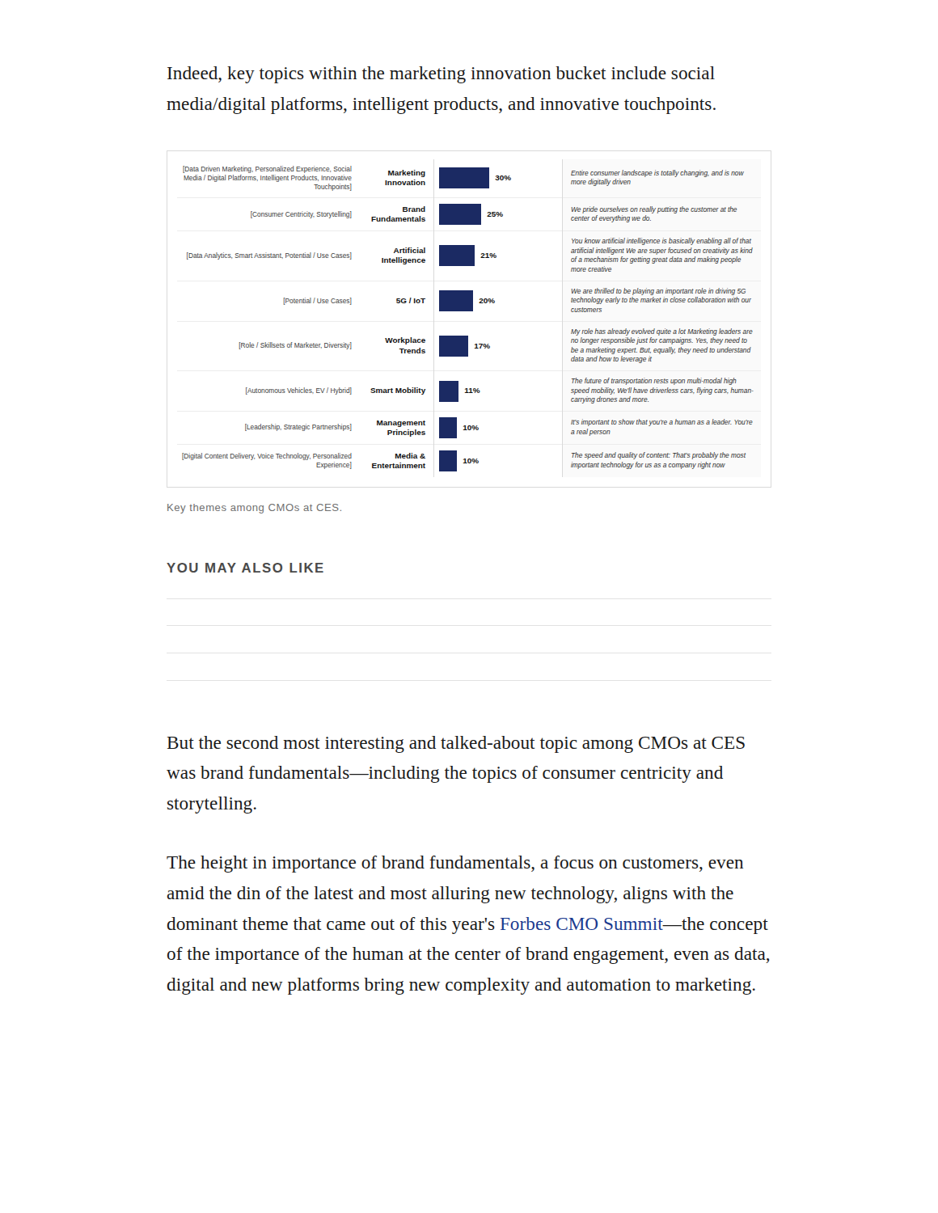Indeed, key topics within the marketing innovation bucket include social media/digital platforms, intelligent products, and innovative touchpoints.
| [Data Driven Marketing, Personalized Experience, Social Media / Digital Platforms, Intelligent Products, Innovative Touchpoints] | Marketing Innovation | 30% | Entire consumer landscape is totally changing, and is now more digitally driven |
| [Consumer Centricity, Storytelling] | Brand Fundamentals | 25% | We pride ourselves on really putting the customer at the center of everything we do. |
| [Data Analytics, Smart Assistant, Potential / Use Cases] | Artificial Intelligence | 21% | You know artificial intelligence is basically enabling all of that artificial intelligent We are super focused on creativity as kind of a mechanism for getting great data and making people more creative |
| [Potential / Use Cases] | 5G / IoT | 20% | We are thrilled to be playing an important role in driving 5G technology early to the market in close collaboration with our customers |
| [Role / Skillsets of Marketer, Diversity] | Workplace Trends | 17% | My role has already evolved quite a lot Marketing leaders are no longer responsible just for campaigns. Yes, they need to be a marketing expert. But, equally, they need to understand data and how to leverage it |
| [Autonomous Vehicles, EV / Hybrid] | Smart Mobility | 11% | The future of transportation rests upon multi-modal high speed mobility, We'll have driverless cars, flying cars, human-carrying drones and more. |
| [Leadership, Strategic Partnerships] | Management Principles | 10% | It's important to show that you're a human as a leader. You're a real person |
| [Digital Content Delivery, Voice Technology, Personalized Experience] | Media & Entertainment | 10% | The speed and quality of content: That's probably the most important technology for us as a company right now |
Key themes among CMOs at CES.
YOU MAY ALSO LIKE
But the second most interesting and talked-about topic among CMOs at CES was brand fundamentals—including the topics of consumer centricity and storytelling.
The height in importance of brand fundamentals, a focus on customers, even amid the din of the latest and most alluring new technology, aligns with the dominant theme that came out of this year's Forbes CMO Summit—the concept of the importance of the human at the center of brand engagement, even as data, digital and new platforms bring new complexity and automation to marketing.